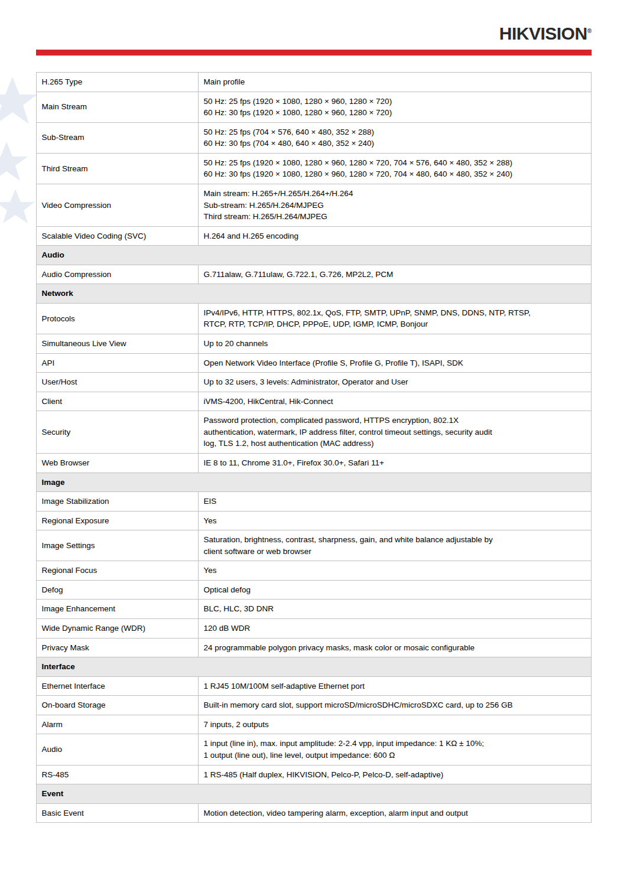HIK VISION®
| H.265 Type | Main profile |
| Main Stream | 50 Hz: 25 fps (1920 × 1080, 1280 × 960, 1280 × 720) 60 Hz: 30 fps (1920 × 1080, 1280 × 960, 1280 × 720) |
| Sub-Stream | 50 Hz: 25 fps (704 × 576, 640 × 480, 352 × 288) 60 Hz: 30 fps (704 × 480, 640 × 480, 352 × 240) |
| Third Stream | 50 Hz: 25 fps (1920 × 1080, 1280 × 960, 1280 × 720, 704 × 576, 640 × 480, 352 × 288) 60 Hz: 30 fps (1920 × 1080, 1280 × 960, 1280 × 720, 704 × 480, 640 × 480, 352 × 240) |
| Video Compression | Main stream: H.265+/H.265/H.264+/H.264 Sub-stream: H.265/H.264/MJPEG Third stream: H.265/H.264/MJPEG |
| Scalable Video Coding (SVC) | H.264 and H.265 encoding |
| Audio |
| Audio Compression | G.711alaw, G.711ulaw, G.722.1, G.726, MP2L2, PCM |
| Network |
| Protocols | IPv4/IPv6, HTTP, HTTPS, 802.1x, QoS, FTP, SMTP, UPnP, SNMP, DNS, DDNS, NTP, RTSP, RTCP, RTP, TCP/IP, DHCP, PPPoE, UDP, IGMP, ICMP, Bonjour |
| Simultaneous Live View | Up to 20 channels |
| API | Open Network Video Interface (Profile S, Profile G, Profile T), ISAPI, SDK |
| User/Host | Up to 32 users, 3 levels: Administrator, Operator and User |
| Client | iVMS-4200, HikCentral, Hik-Connect |
| Security | Password protection, complicated password, HTTPS encryption, 802.1X authentication, watermark, IP address filter, control timeout settings, security audit log, TLS 1.2, host authentication (MAC address) |
| Web Browser | IE 8 to 11, Chrome 31.0+, Firefox 30.0+, Safari 11+ |
| Image |
| Image Stabilization | EIS |
| Regional Exposure | Yes |
| Image Settings | Saturation, brightness, contrast, sharpness, gain, and white balance adjustable by client software or web browser |
| Regional Focus | Yes |
| Defog | Optical defog |
| Image Enhancement | BLC, HLC, 3D DNR |
| Wide Dynamic Range (WDR) | 120 dB WDR |
| Privacy Mask | 24 programmable polygon privacy masks, mask color or mosaic configurable |
| Interface |
| Ethernet Interface | 1 RJ45 10M/100M self-adaptive Ethernet port |
| On-board Storage | Built-in memory card slot, support microSD/microSDHC/microSDXC card, up to 256 GB |
| Alarm | 7 inputs, 2 outputs |
| Audio | 1 input (line in), max. input amplitude: 2-2.4 vpp, input impedance: 1 KΩ ± 10%; 1 output (line out), line level, output impedance: 600 Ω |
| RS-485 | 1 RS-485 (Half duplex, HIKVISION, Pelco-P, Pelco-D, self-adaptive) |
| Event |
| Basic Event | Motion detection, video tampering alarm, exception, alarm input and output |